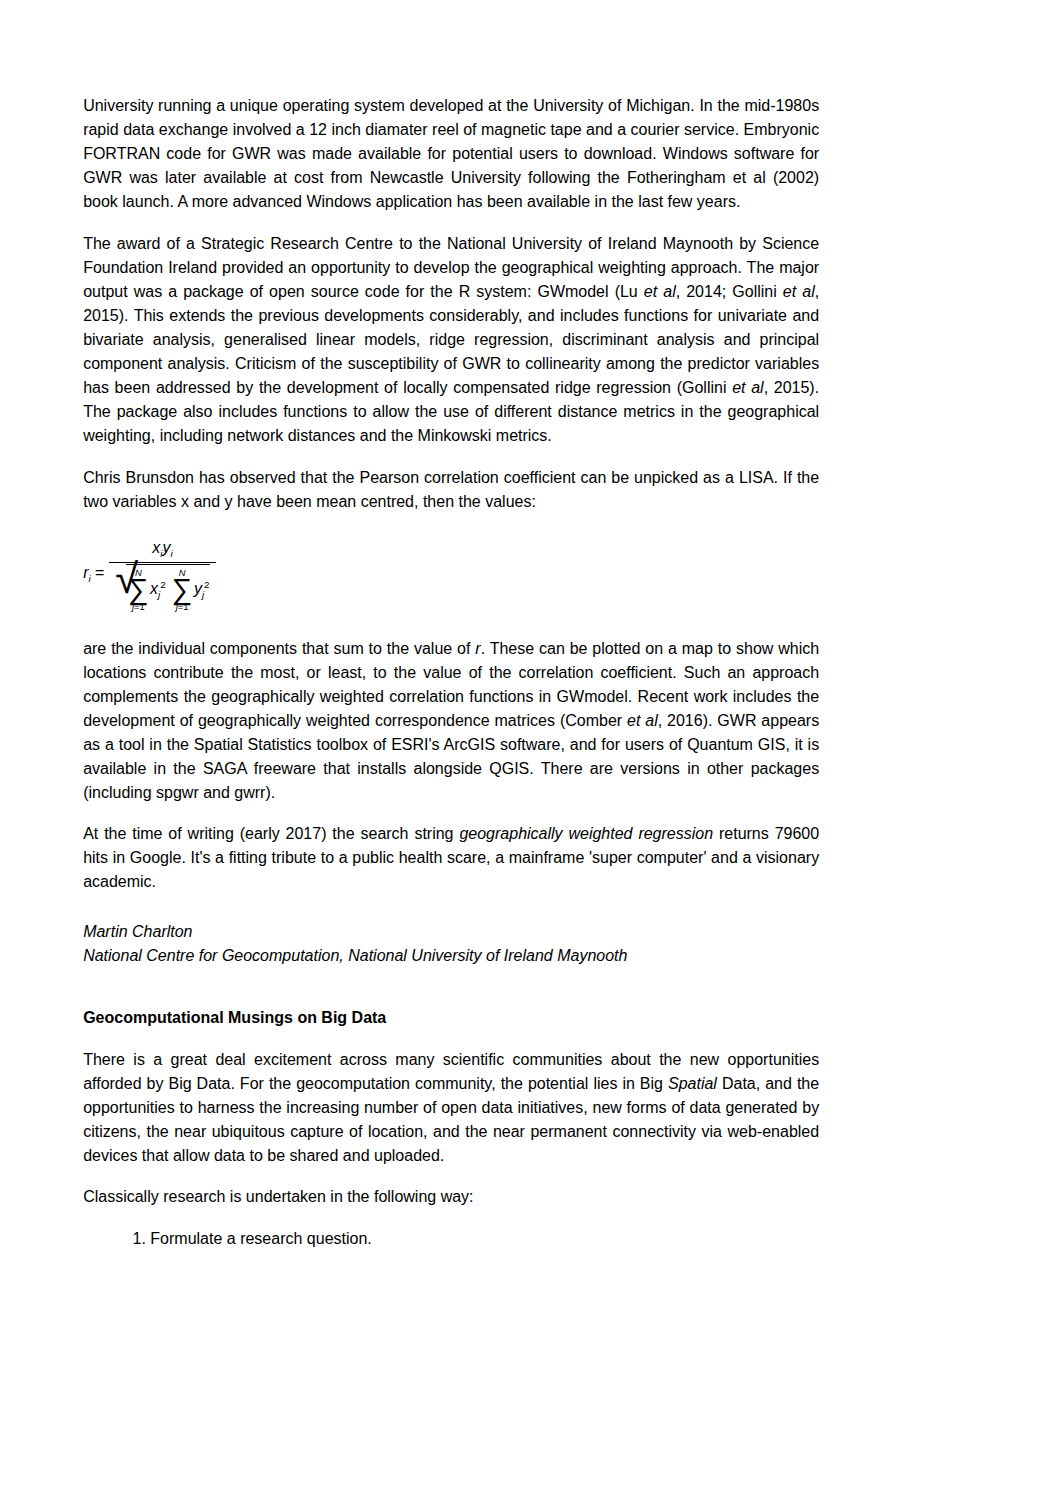University running a unique operating system developed at the University of Michigan. In the mid-1980s rapid data exchange involved a 12 inch diamater reel of magnetic tape and a courier service. Embryonic FORTRAN code for GWR was made available for potential users to download. Windows software for GWR was later available at cost from Newcastle University following the Fotheringham et al (2002) book launch. A more advanced Windows application has been available in the last few years.
The award of a Strategic Research Centre to the National University of Ireland Maynooth by Science Foundation Ireland provided an opportunity to develop the geographical weighting approach. The major output was a package of open source code for the R system: GWmodel (Lu et al, 2014; Gollini et al, 2015). This extends the previous developments considerably, and includes functions for univariate and bivariate analysis, generalised linear models, ridge regression, discriminant analysis and principal component analysis. Criticism of the susceptibility of GWR to collinearity among the predictor variables has been addressed by the development of locally compensated ridge regression (Gollini et al, 2015). The package also includes functions to allow the use of different distance metrics in the geographical weighting, including network distances and the Minkowski metrics.
Chris Brunsdon has observed that the Pearson correlation coefficient can be unpicked as a LISA. If the two variables x and y have been mean centred, then the values:
ri = xiyi N ∑ j=1 xj2 N ∑ j=1 yj2
are the individual components that sum to the value of r. These can be plotted on a map to show which locations contribute the most, or least, to the value of the correlation coefficient. Such an approach complements the geographically weighted correlation functions in GWmodel. Recent work includes the development of geographically weighted correspondence matrices (Comber et al, 2016). GWR appears as a tool in the Spatial Statistics toolbox of ESRI's ArcGIS software, and for users of Quantum GIS, it is available in the SAGA freeware that installs alongside QGIS. There are versions in other packages (including spgwr and gwrr).
At the time of writing (early 2017) the search string geographically weighted regression returns 79600 hits in Google. It's a fitting tribute to a public health scare, a mainframe 'super computer' and a visionary academic.
Martin Charlton
National Centre for Geocomputation, National University of Ireland Maynooth
Geocomputational Musings on Big Data
There is a great deal excitement across many scientific communities about the new opportunities afforded by Big Data. For the geocomputation community, the potential lies in Big Spatial Data, and the opportunities to harness the increasing number of open data initiatives, new forms of data generated by citizens, the near ubiquitous capture of location, and the near permanent connectivity via web-enabled devices that allow data to be shared and uploaded.
Classically research is undertaken in the following way:
Formulate a research question.